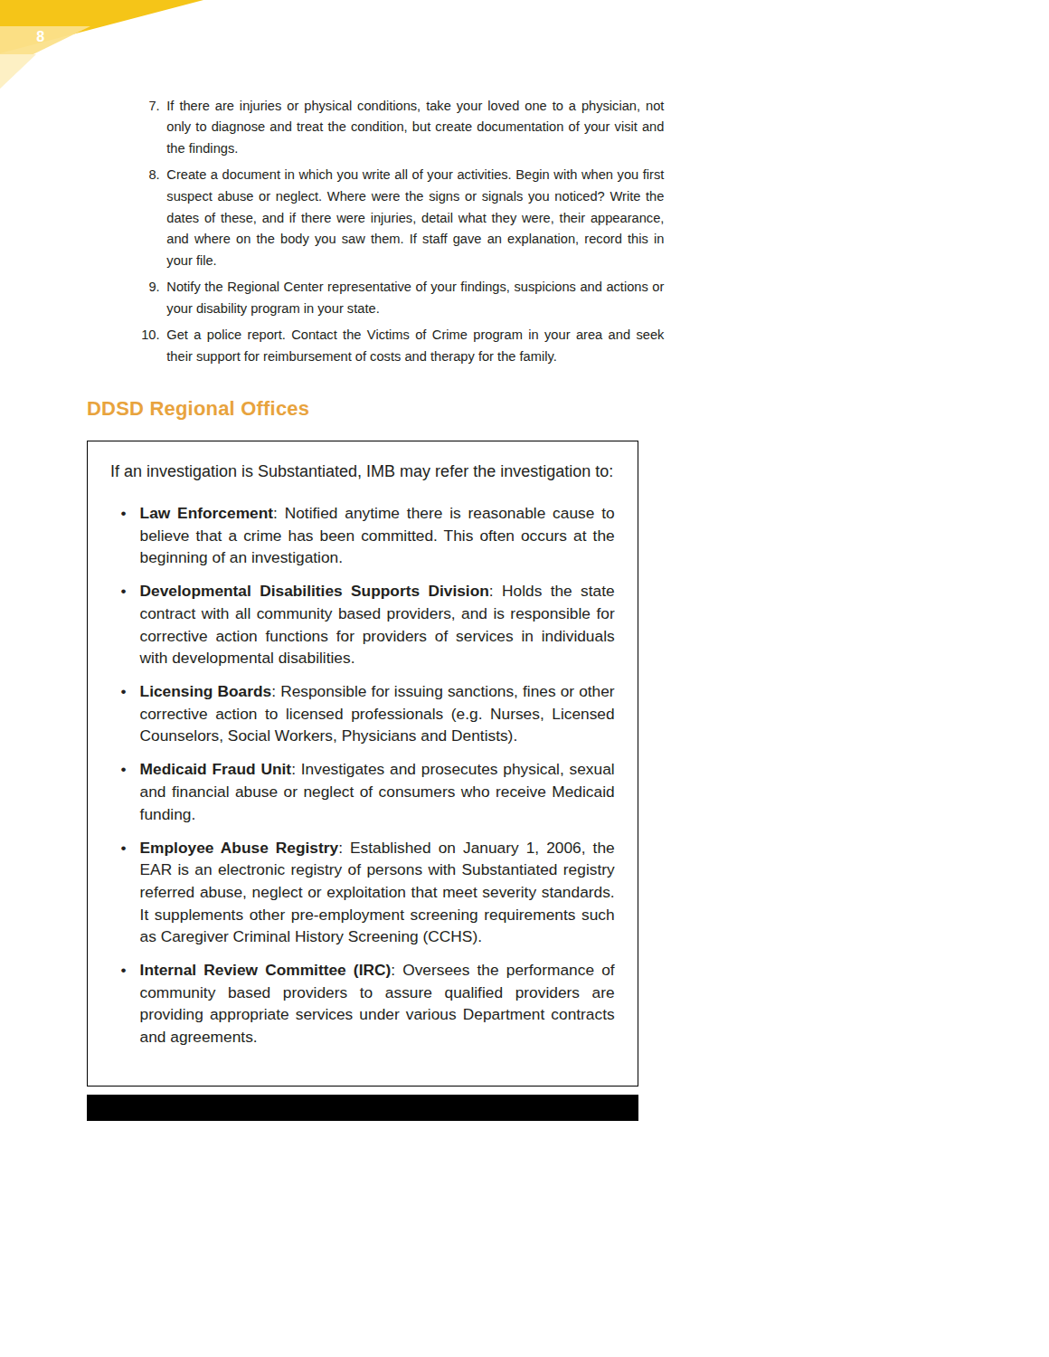8
If there are injuries or physical conditions, take your loved one to a physician, not only to diagnose and treat the condition, but create documentation of your visit and the findings.
Create a document in which you write all of your activities. Begin with when you first suspect abuse or neglect. Where were the signs or signals you noticed? Write the dates of these, and if there were injuries, detail what they were, their appearance, and where on the body you saw them. If staff gave an explanation, record this in your file.
Notify the Regional Center representative of your findings, suspicions and actions or your disability program in your state.
Get a police report. Contact the Victims of Crime program in your area and seek their support for reimbursement of costs and therapy for the family.
DDSD Regional Offices
If an investigation is Substantiated, IMB may refer the investigation to:
Law Enforcement: Notified anytime there is reasonable cause to believe that a crime has been committed. This often occurs at the beginning of an investigation.
Developmental Disabilities Supports Division: Holds the state contract with all community based providers, and is responsible for corrective action functions for providers of services in individuals with developmental disabilities.
Licensing Boards: Responsible for issuing sanctions, fines or other corrective action to licensed professionals (e.g. Nurses, Licensed Counselors, Social Workers, Physicians and Dentists).
Medicaid Fraud Unit: Investigates and prosecutes physical, sexual and financial abuse or neglect of consumers who receive Medicaid funding.
Employee Abuse Registry: Established on January 1, 2006, the EAR is an electronic registry of persons with Substantiated registry referred abuse, neglect or exploitation that meet severity standards. It supplements other pre-employment screening requirements such as Caregiver Criminal History Screening (CCHS).
Internal Review Committee (IRC): Oversees the performance of community based providers to assure qualified providers are providing appropriate services under various Department contracts and agreements.